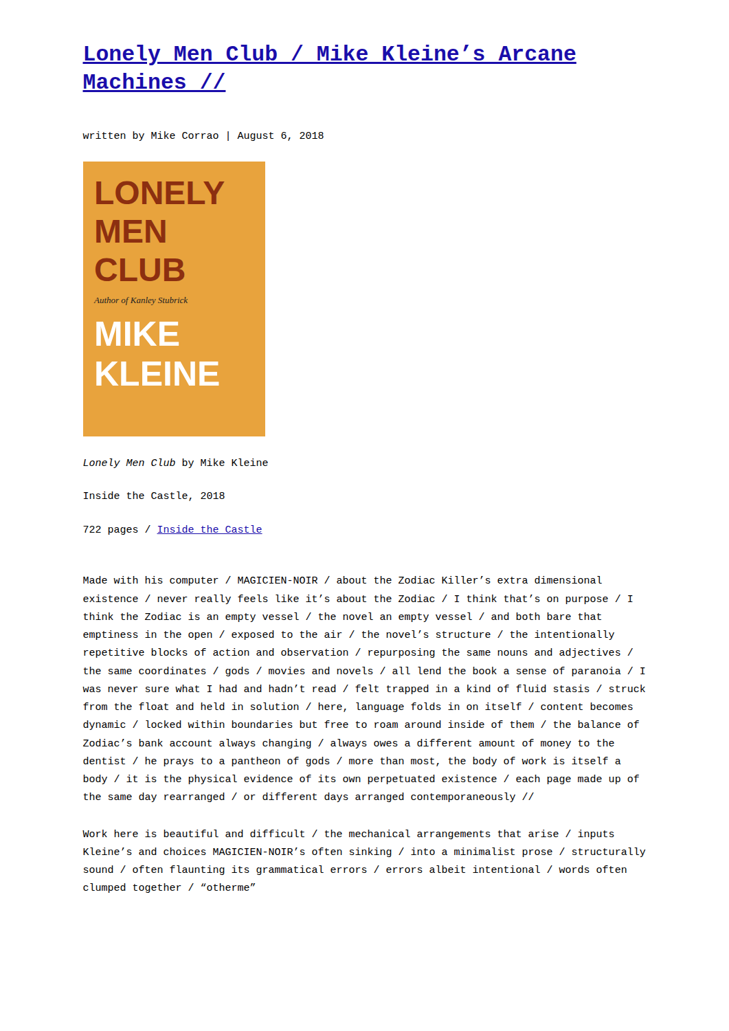Lonely Men Club / Mike Kleine’s Arcane Machines //
written by Mike Corrao | August 6, 2018
Lonely Men Club by Mike Kleine
Inside the Castle, 2018
722 pages / Inside the Castle
Made with his computer / MAGICIEN-NOIR / about the Zodiac Killer’s extra dimensional existence / never really feels like it’s about the Zodiac / I think that’s on purpose / I think the Zodiac is an empty vessel / the novel an empty vessel / and both bare that emptiness in the open / exposed to the air / the novel’s structure / the intentionally repetitive blocks of action and observation / repurposing the same nouns and adjectives / the same coordinates / gods / movies and novels / all lend the book a sense of paranoia / I was never sure what I had and hadn’t read / felt trapped in a kind of fluid stasis / struck from the float and held in solution / here, language folds in on itself / content becomes dynamic / locked within boundaries but free to roam around inside of them / the balance of Zodiac’s bank account always changing / always owes a different amount of money to the dentist / he prays to a pantheon of gods / more than most, the body of work is itself a body / it is the physical evidence of its own perpetuated existence / each page made up of the same day rearranged / or different days arranged contemporaneously //
Work here is beautiful and difficult / the mechanical arrangements that arise / inputs Kleine’s and choices MAGICIEN-NOIR’s often sinking / into a minimalist prose / structurally sound / often flaunting its grammatical errors / errors albeit intentional / words often clumped together / “otherme”